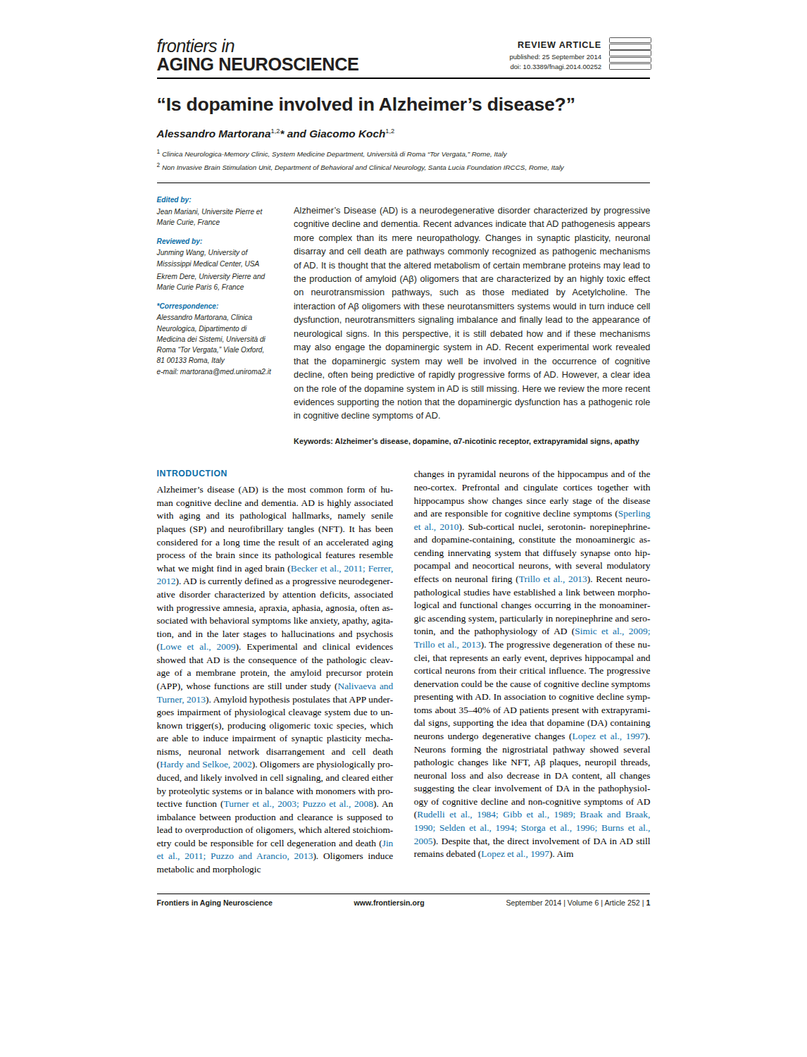frontiers in AGING NEUROSCIENCE
REVIEW ARTICLE
published: 25 September 2014
doi: 10.3389/fnagi.2014.00252
“Is dopamine involved in Alzheimer’s disease?”
Alessandro Martorana1,2* and Giacomo Koch1,2
1 Clinica Neurologica-Memory Clinic, System Medicine Department, Università di Roma “Tor Vergata,” Rome, Italy
2 Non Invasive Brain Stimulation Unit, Department of Behavioral and Clinical Neurology, Santa Lucia Foundation IRCCS, Rome, Italy
Edited by:
Jean Mariani, Universite Pierre et Marie Curie, France
Reviewed by:
Junming Wang, University of Mississippi Medical Center, USA
Ekrem Dere, University Pierre and Marie Curie Paris 6, France
*Correspondence:
Alessandro Martorana, Clinica Neurologica, Dipartimento di Medicina dei Sistemi, Università di Roma “Tor Vergata,” Viale Oxford, 81 00133 Roma, Italy
e-mail: martorana@med.uniroma2.it
Alzheimer’s Disease (AD) is a neurodegenerative disorder characterized by progressive cognitive decline and dementia. Recent advances indicate that AD pathogenesis appears more complex than its mere neuropathology. Changes in synaptic plasticity, neuronal disarray and cell death are pathways commonly recognized as pathogenic mechanisms of AD. It is thought that the altered metabolism of certain membrane proteins may lead to the production of amyloid (Aβ) oligomers that are characterized by an highly toxic effect on neurotransmission pathways, such as those mediated by Acetylcholine. The interaction of Aβ oligomers with these neurotansmitters systems would in turn induce cell dysfunction, neurotransmitters signaling imbalance and finally lead to the appearance of neurological signs. In this perspective, it is still debated how and if these mechanisms may also engage the dopaminergic system in AD. Recent experimental work revealed that the dopaminergic system may well be involved in the occurrence of cognitive decline, often being predictive of rapidly progressive forms of AD. However, a clear idea on the role of the dopamine system in AD is still missing. Here we review the more recent evidences supporting the notion that the dopaminergic dysfunction has a pathogenic role in cognitive decline symptoms of AD.
Keywords: Alzheimer’s disease, dopamine, α7-nicotinic receptor, extrapyramidal signs, apathy
INTRODUCTION
Alzheimer’s disease (AD) is the most common form of human cognitive decline and dementia. AD is highly associated with aging and its pathological hallmarks, namely senile plaques (SP) and neurofibrillary tangles (NFT). It has been considered for a long time the result of an accelerated aging process of the brain since its pathological features resemble what we might find in aged brain (Becker et al., 2011; Ferrer, 2012). AD is currently defined as a progressive neurodegenerative disorder characterized by attention deficits, associated with progressive amnesia, apraxia, aphasia, agnosia, often associated with behavioral symptoms like anxiety, apathy, agitation, and in the later stages to hallucinations and psychosis (Lowe et al., 2009). Experimental and clinical evidences showed that AD is the consequence of the pathologic cleavage of a membrane protein, the amyloid precursor protein (APP), whose functions are still under study (Nalivaeva and Turner, 2013). Amyloid hypothesis postulates that APP undergoes impairment of physiological cleavage system due to unknown trigger(s), producing oligomeric toxic species, which are able to induce impairment of synaptic plasticity mechanisms, neuronal network disarrangement and cell death (Hardy and Selkoe, 2002). Oligomers are physiologically produced, and likely involved in cell signaling, and cleared either by proteolytic systems or in balance with monomers with protective function (Turner et al., 2003; Puzzo et al., 2008). An imbalance between production and clearance is supposed to lead to overproduction of oligomers, which altered stoichiometry could be responsible for cell degeneration and death (Jin et al., 2011; Puzzo and Arancio, 2013). Oligomers induce metabolic and morphologic
changes in pyramidal neurons of the hippocampus and of the neo-cortex. Prefrontal and cingulate cortices together with hippocampus show changes since early stage of the disease and are responsible for cognitive decline symptoms (Sperling et al., 2010). Sub-cortical nuclei, serotonin- norepinephrine- and dopamine-containing, constitute the monoaminergic ascending innervating system that diffusely synapse onto hippocampal and neocortical neurons, with several modulatory effects on neuronal firing (Trillo et al., 2013). Recent neuro-pathological studies have established a link between morphological and functional changes occurring in the monoaminergic ascending system, particularly in norepinephrine and serotonin, and the pathophysiology of AD (Simic et al., 2009; Trillo et al., 2013). The progressive degeneration of these nuclei, that represents an early event, deprives hippocampal and cortical neurons from their critical influence. The progressive denervation could be the cause of cognitive decline symptoms presenting with AD. In association to cognitive decline symptoms about 35–40% of AD patients present with extrapyramidal signs, supporting the idea that dopamine (DA) containing neurons undergo degenerative changes (Lopez et al., 1997). Neurons forming the nigrostriatal pathway showed several pathologic changes like NFT, Aβ plaques, neuropil threads, neuronal loss and also decrease in DA content, all changes suggesting the clear involvement of DA in the pathophysiology of cognitive decline and non-cognitive symptoms of AD (Rudelli et al., 1984; Gibb et al., 1989; Braak and Braak, 1990; Selden et al., 1994; Storga et al., 1996; Burns et al., 2005). Despite that, the direct involvement of DA in AD still remains debated (Lopez et al., 1997). Aim
Frontiers in Aging Neuroscience
www.frontiersin.org
September 2014 | Volume 6 | Article 252 | 1